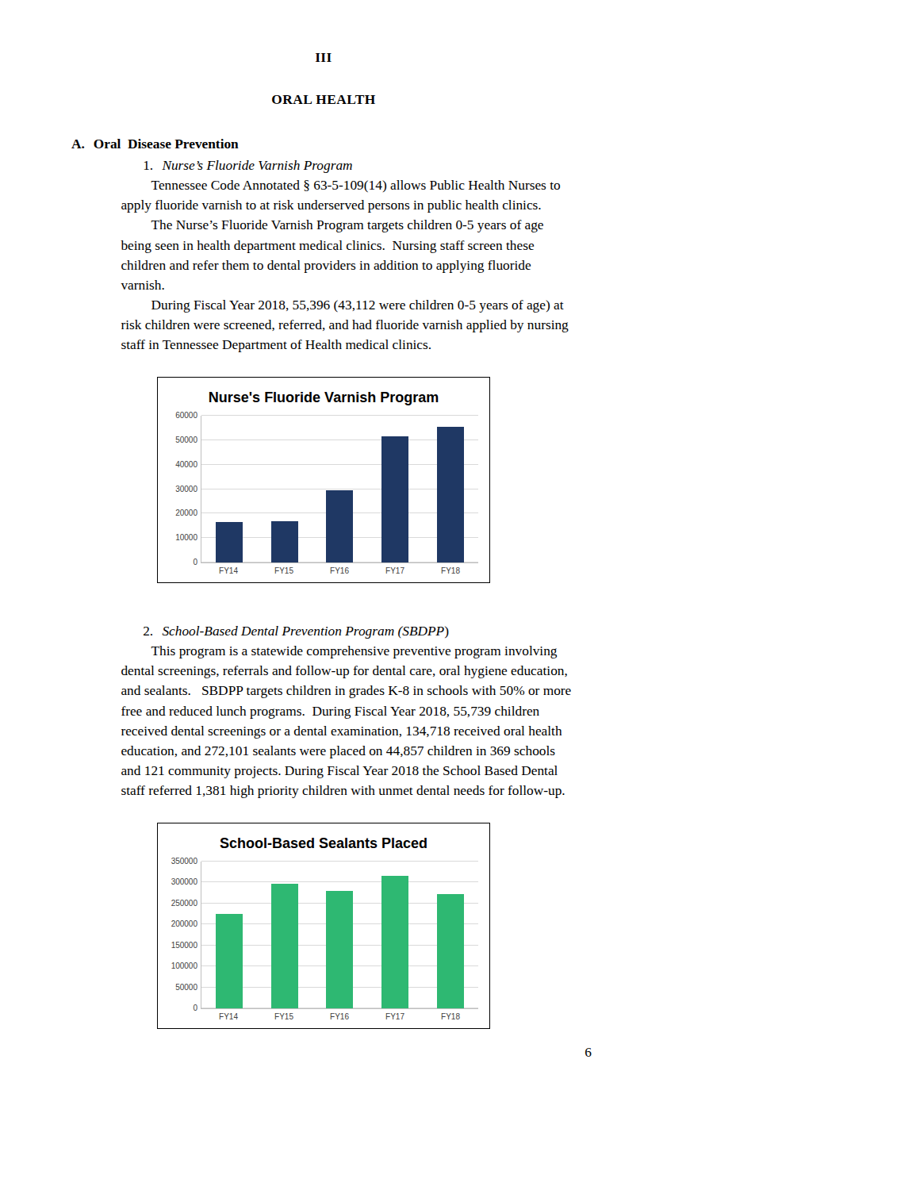III
ORAL HEALTH
A. Oral Disease Prevention
1. Nurse’s Fluoride Varnish Program
Tennessee Code Annotated § 63-5-109(14) allows Public Health Nurses to apply fluoride varnish to at risk underserved persons in public health clinics.
The Nurse’s Fluoride Varnish Program targets children 0-5 years of age being seen in health department medical clinics. Nursing staff screen these children and refer them to dental providers in addition to applying fluoride varnish.
During Fiscal Year 2018, 55,396 (43,112 were children 0-5 years of age) at risk children were screened, referred, and had fluoride varnish applied by nursing staff in Tennessee Department of Health medical clinics.
Nurse's Fluoride Varnish Program
0
10000
20000
30000
40000
50000
60000
FY14 FY15 FY16 FY17 FY18
2. School-Based Dental Prevention Program (SBDPP)
This program is a statewide comprehensive preventive program involving dental screenings, referrals and follow-up for dental care, oral hygiene education, and sealants. SBDPP targets children in grades K-8 in schools with 50% or more free and reduced lunch programs. During Fiscal Year 2018, 55,739 children received dental screenings or a dental examination, 134,718 received oral health education, and 272,101 sealants were placed on 44,857 children in 369 schools and 121 community projects. During Fiscal Year 2018 the School Based Dental staff referred 1,381 high priority children with unmet dental needs for follow-up.
School-Based Sealants Placed
0
50000
100000
150000
200000
250000
300000
350000
FY14 FY15 FY16 FY17 FY18
6